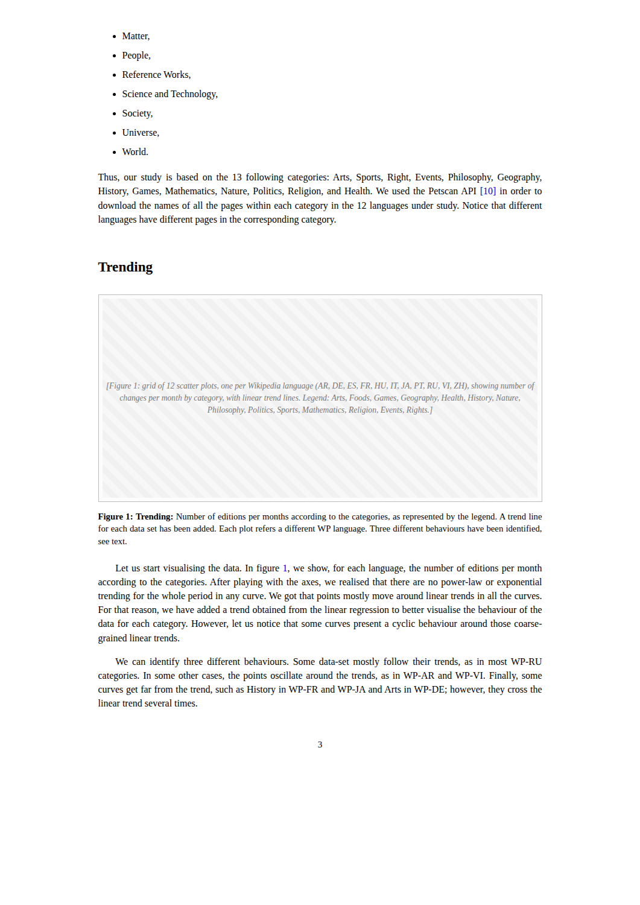Matter,
People,
Reference Works,
Science and Technology,
Society,
Universe,
World.
Thus, our study is based on the 13 following categories: Arts, Sports, Right, Events, Philosophy, Geography, History, Games, Mathematics, Nature, Politics, Religion, and Health. We used the Petscan API [10] in order to download the names of all the pages within each category in the 12 languages under study. Notice that different languages have different pages in the corresponding category.
Trending
[Figure 1: grid of 12 scatter plots, one per Wikipedia language (AR, DE, ES, FR, HU, IT, JA, PT, RU, VI, ZH), showing number of changes per month by category, with linear trend lines. Legend: Arts, Foods, Games, Geography, Health, History, Nature, Philosophy, Politics, Sports, Mathematics, Religion, Events, Rights.]
Figure 1: Trending: Number of editions per months according to the categories, as represented by the legend. A trend line for each data set has been added. Each plot refers a different WP language. Three different behaviours have been identified, see text.
Let us start visualising the data. In figure 1, we show, for each language, the number of editions per month according to the categories. After playing with the axes, we realised that there are no power-law or exponential trending for the whole period in any curve. We got that points mostly move around linear trends in all the curves. For that reason, we have added a trend obtained from the linear regression to better visualise the behaviour of the data for each category. However, let us notice that some curves present a cyclic behaviour around those coarse-grained linear trends.
We can identify three different behaviours. Some data-set mostly follow their trends, as in most WP-RU categories. In some other cases, the points oscillate around the trends, as in WP-AR and WP-VI. Finally, some curves get far from the trend, such as History in WP-FR and WP-JA and Arts in WP-DE; however, they cross the linear trend several times.
3